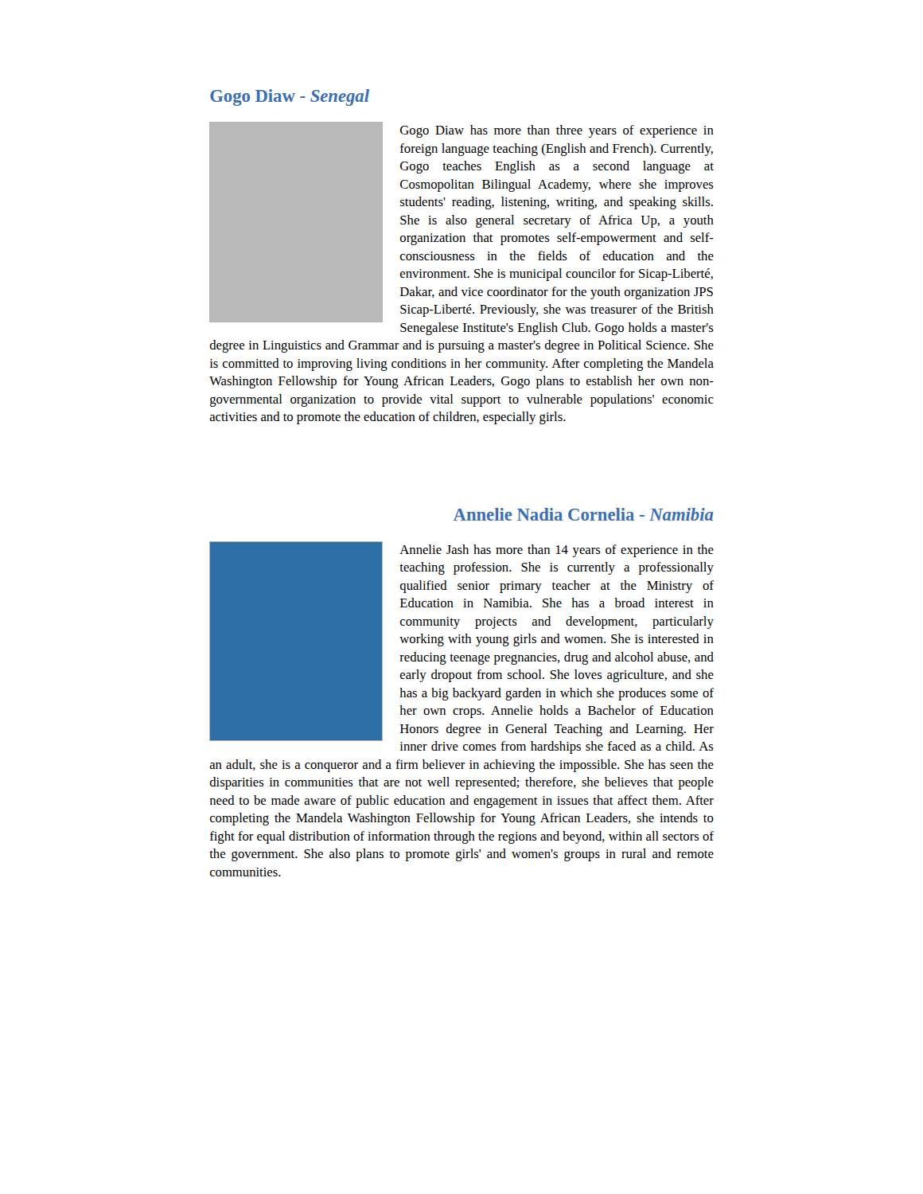Gogo Diaw - Senegal
Gogo Diaw has more than three years of experience in foreign language teaching (English and French). Currently, Gogo teaches English as a second language at Cosmopolitan Bilingual Academy, where she improves students' reading, listening, writing, and speaking skills. She is also general secretary of Africa Up, a youth organization that promotes self-empowerment and self-consciousness in the fields of education and the environment. She is municipal councilor for Sicap-Liberté, Dakar, and vice coordinator for the youth organization JPS Sicap-Liberté. Previously, she was treasurer of the British Senegalese Institute's English Club. Gogo holds a master's degree in Linguistics and Grammar and is pursuing a master's degree in Political Science. She is committed to improving living conditions in her community. After completing the Mandela Washington Fellowship for Young African Leaders, Gogo plans to establish her own non-governmental organization to provide vital support to vulnerable populations' economic activities and to promote the education of children, especially girls.
Annelie Nadia Cornelia - Namibia
Annelie Jash has more than 14 years of experience in the teaching profession. She is currently a professionally qualified senior primary teacher at the Ministry of Education in Namibia. She has a broad interest in community projects and development, particularly working with young girls and women. She is interested in reducing teenage pregnancies, drug and alcohol abuse, and early dropout from school. She loves agriculture, and she has a big backyard garden in which she produces some of her own crops. Annelie holds a Bachelor of Education Honors degree in General Teaching and Learning. Her inner drive comes from hardships she faced as a child. As an adult, she is a conqueror and a firm believer in achieving the impossible. She has seen the disparities in communities that are not well represented; therefore, she believes that people need to be made aware of public education and engagement in issues that affect them. After completing the Mandela Washington Fellowship for Young African Leaders, she intends to fight for equal distribution of information through the regions and beyond, within all sectors of the government. She also plans to promote girls' and women's groups in rural and remote communities.